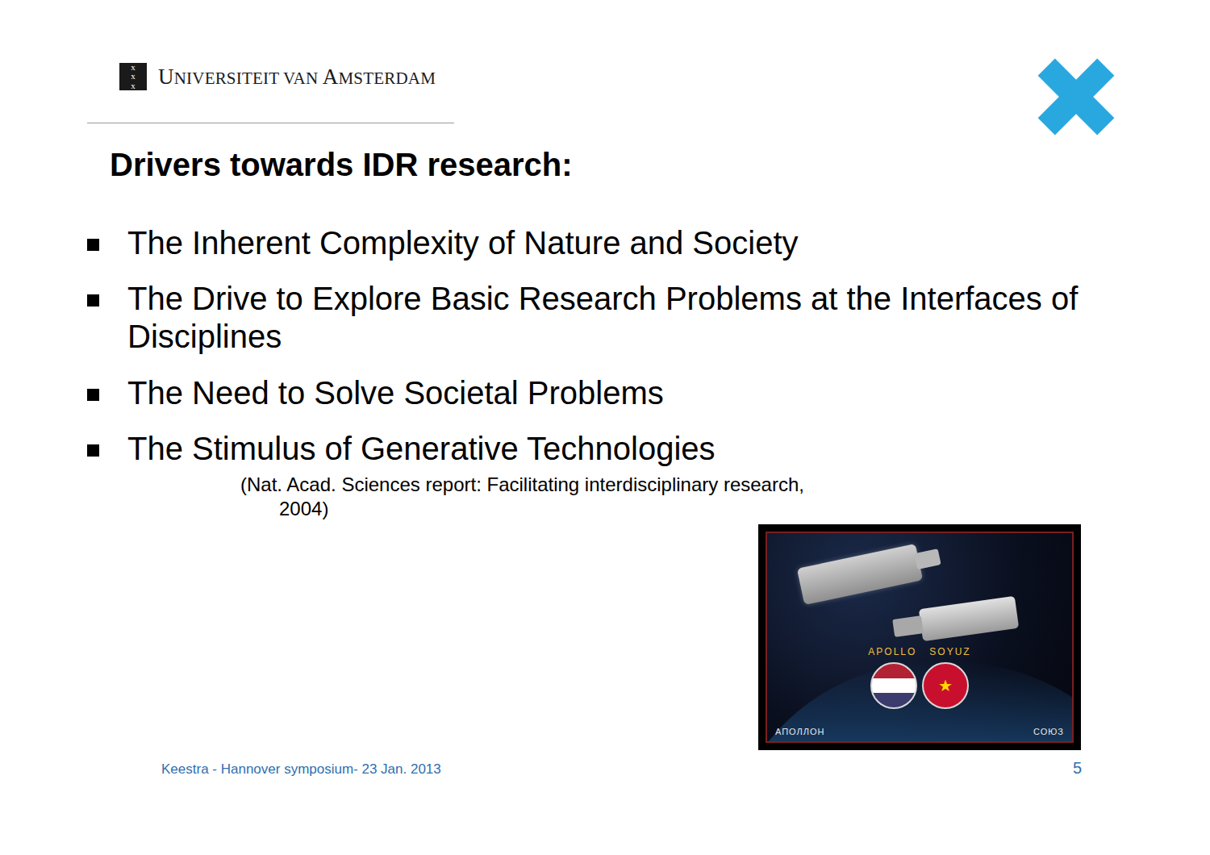xxx
UNIVERSITEIT VAN AMSTERDAM
Drivers towards IDR research:
The Inherent Complexity of Nature and Society
The Drive to Explore Basic Research Problems at the Interfaces of Disciplines
The Need to Solve Societal Problems
The Stimulus of Generative Technologies (Nat. Acad. Sciences report: Facilitating interdisciplinary research, 2004)
APOLLO SOYUZ
АПОЛЛОН СОЮЗ
Keestra - Hannover symposium- 23 Jan. 2013
5